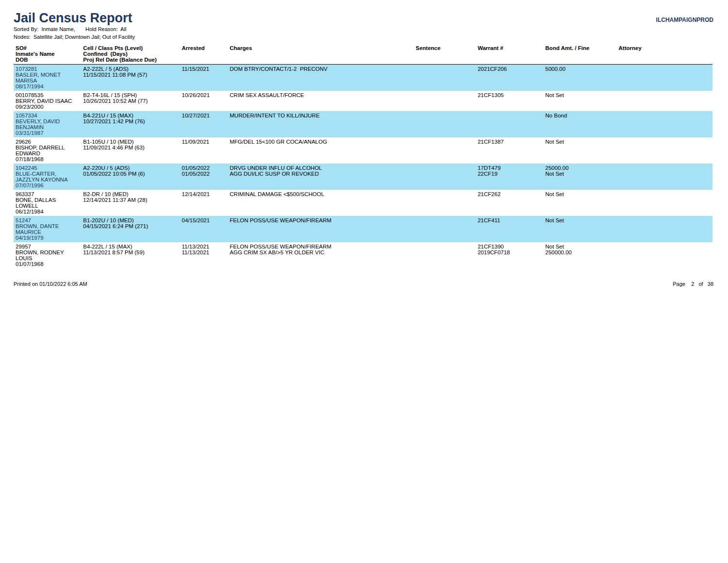ILCHAMPAIGNPROD
Jail Census Report
Sorted By: Inmate Name, Hold Reason: All
Nodes: Satellite Jail; Downtown Jail; Out of Facility
| SO# Inmate's Name DOB | Cell / Class Pts (Level) Confined (Days) Proj Rel Date (Balance Due) | Arrested | Charges | Sentence | Warrant # | Bond Amt. / Fine | Attorney |
| --- | --- | --- | --- | --- | --- | --- | --- |
| 1073281 BASLER, MONET MARISA 08/17/1994 | A2-222L / 5 (ADS) 11/15/2021 11:08 PM (57) | 11/15/2021 | DOM BTRY/CONTACT/1-2 PRECONV | | 2021CF206 | 5000.00 | |
| 001078535 BERRY, DAVID ISAAC 09/23/2000 | B2-T4-16L / 15 (SPH) 10/26/2021 10:52 AM (77) | 10/26/2021 | CRIM SEX ASSAULT/FORCE | | 21CF1305 | Not Set | |
| 1057334 BEVERLY, DAVID BENJAMIN 03/31/1987 | B4-221U / 15 (MAX) 10/27/2021 1:42 PM (76) | 10/27/2021 | MURDER/INTENT TO KILL/INJURE | | | No Bond | |
| 29626 BISHOP, DARRELL EDWARD 07/18/1968 | B1-105U / 10 (MED) 11/09/2021 4:46 PM (63) | 11/09/2021 | MFG/DEL 15<100 GR COCA/ANALOG | | 21CF1387 | Not Set | |
| 1042245 BLUE-CARTER, JAZZLYN KAYONNA 07/07/1996 | A2-220U / 5 (ADS) 01/05/2022 10:05 PM (6) | 01/05/2022 01/05/2022 | DRVG UNDER INFLU OF ALCOHOL AGG DUI/LIC SUSP OR REVOKED | | 17DT479 22CF19 | 25000.00 Not Set | |
| 963337 BONE, DALLAS LOWELL 06/12/1984 | B2-DR / 10 (MED) 12/14/2021 11:37 AM (28) | 12/14/2021 | CRIMINAL DAMAGE <$500/SCHOOL | | 21CF262 | Not Set | |
| 51247 BROWN, DANTE MAURICE 04/19/1979 | B1-202U / 10 (MED) 04/15/2021 6:24 PM (271) | 04/15/2021 | FELON POSS/USE WEAPON/FIREARM | | 21CF411 | Not Set | |
| 29957 BROWN, RODNEY LOUIS 01/07/1968 | B4-222L / 15 (MAX) 11/13/2021 8:57 PM (59) | 11/13/2021 11/13/2021 | FELON POSS/USE WEAPON/FIREARM AGG CRIM SX AB/>5 YR OLDER VIC | | 21CF1390 2019CF0718 | Not Set 250000.00 | |
Printed on 01/10/2022 6:05 AM Page 2 of 38